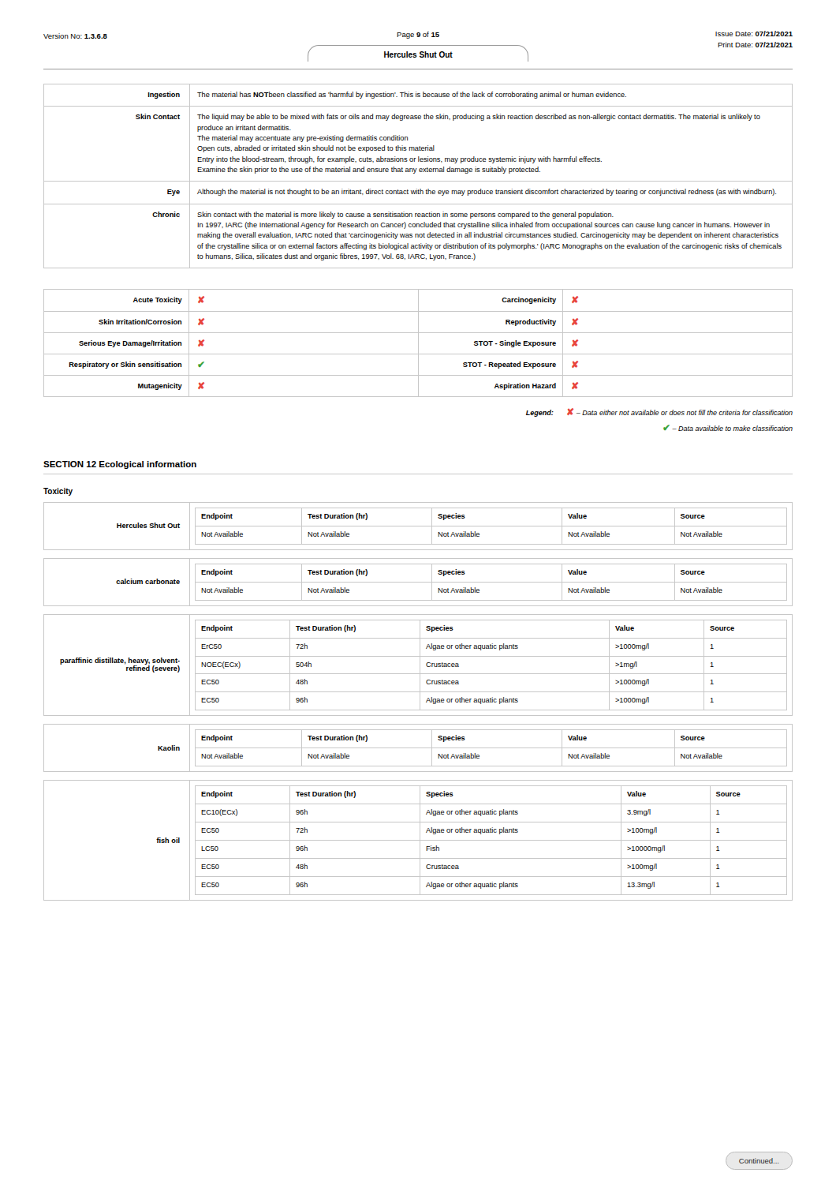Version No: 1.3.6.8
Page 9 of 15
Hercules Shut Out
Issue Date: 07/21/2021
Print Date: 07/21/2021
| Ingestion | The material has NOT been classified as 'harmful by ingestion'. This is because of the lack of corroborating animal or human evidence. |
| Skin Contact | The liquid may be able to be mixed with fats or oils and may degrease the skin, producing a skin reaction described as non-allergic contact dermatitis. The material is unlikely to produce an irritant dermatitis. The material may accentuate any pre-existing dermatitis condition Open cuts, abraded or irritated skin should not be exposed to this material Entry into the blood-stream, through, for example, cuts, abrasions or lesions, may produce systemic injury with harmful effects. Examine the skin prior to the use of the material and ensure that any external damage is suitably protected. |
| Eye | Although the material is not thought to be an irritant, direct contact with the eye may produce transient discomfort characterized by tearing or conjunctival redness (as with windburn). |
| Chronic | Skin contact with the material is more likely to cause a sensitisation reaction in some persons compared to the general population. In 1997, IARC (the International Agency for Research on Cancer) concluded that crystalline silica inhaled from occupational sources can cause lung cancer in humans. However in making the overall evaluation, IARC noted that 'carcinogenicity was not detected in all industrial circumstances studied. Carcinogenicity may be dependent on inherent characteristics of the crystalline silica or on external factors affecting its biological activity or distribution of its polymorphs.' (IARC Monographs on the evaluation of the carcinogenic risks of chemicals to humans, Silica, silicates dust and organic fibres, 1997, Vol. 68, IARC, Lyon, France.) |
| Acute Toxicity | ✘ | Carcinogenicity | ✘ |
| Skin Irritation/Corrosion | ✘ | Reproductivity | ✘ |
| Serious Eye Damage/Irritation | ✘ | STOT - Single Exposure | ✘ |
| Respiratory or Skin sensitisation | ✔ | STOT - Repeated Exposure | ✘ |
| Mutagenicity | ✘ | Aspiration Hazard | ✘ |
Legend: ✘ – Data either not available or does not fill the criteria for classification
✔ – Data available to make classification
SECTION 12 Ecological information
Toxicity
| Hercules Shut Out | / Endpoint / Test Duration (hr) / Species / Value / Source / / --- / --- / --- / --- / --- / / Not Available / Not Available / Not Available / Not Available / Not Available / |
| calcium carbonate | / Endpoint / Test Duration (hr) / Species / Value / Source / / --- / --- / --- / --- / --- / / Not Available / Not Available / Not Available / Not Available / Not Available / |
| paraffinic distillate, heavy, solvent-refined (severe) | / Endpoint / Test Duration (hr) / Species / Value / Source / / --- / --- / --- / --- / --- / / ErC50 / 72h / Algae or other aquatic plants / >1000mg/l / 1 / / NOEC(ECx) / 504h / Crustacea / >1mg/l / 1 / / EC50 / 48h / Crustacea / >1000mg/l / 1 / / EC50 / 96h / Algae or other aquatic plants / >1000mg/l / 1 / |
| Kaolin | / Endpoint / Test Duration (hr) / Species / Value / Source / / --- / --- / --- / --- / --- / / Not Available / Not Available / Not Available / Not Available / Not Available / |
| fish oil | / Endpoint / Test Duration (hr) / Species / Value / Source / / --- / --- / --- / --- / --- / / EC10(ECx) / 96h / Algae or other aquatic plants / 3.9mg/l / 1 / / EC50 / 72h / Algae or other aquatic plants / >100mg/l / 1 / / LC50 / 96h / Fish / >10000mg/l / 1 / / EC50 / 48h / Crustacea / >100mg/l / 1 / / EC50 / 96h / Algae or other aquatic plants / 13.3mg/l / 1 / |
Continued...